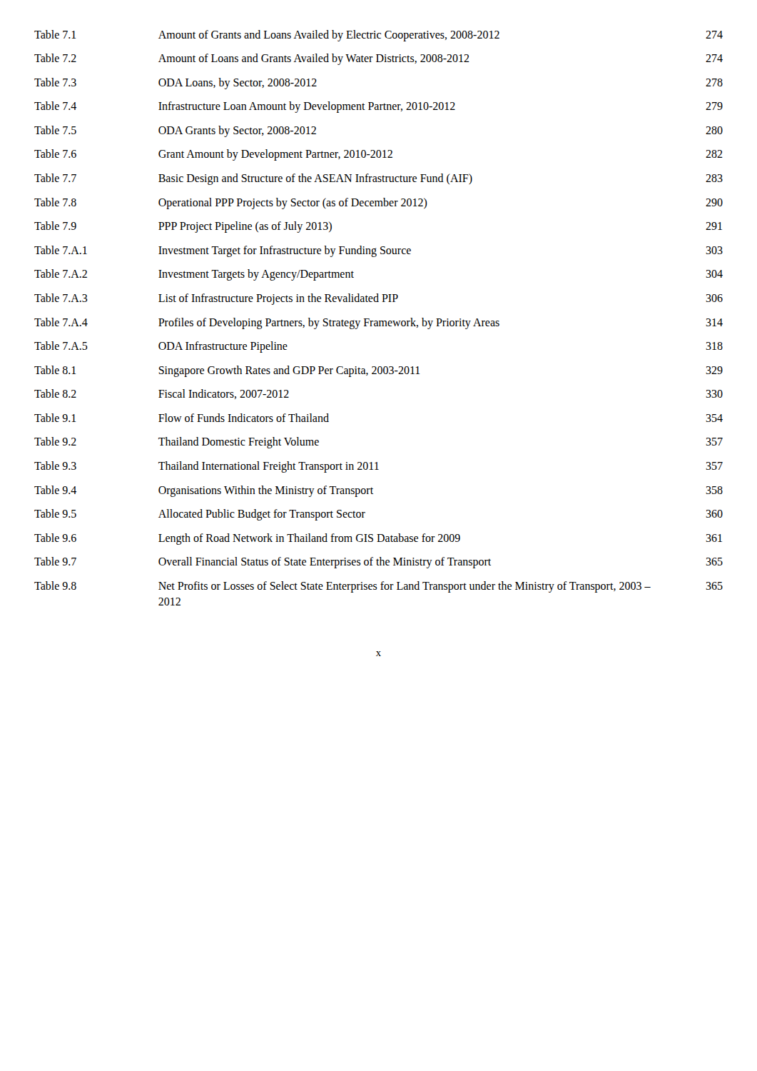| Table 7.1 | Amount of Grants and Loans Availed by Electric Cooperatives, 2008-2012 | 274 |
| Table 7.2 | Amount of Loans and Grants Availed by Water Districts, 2008-2012 | 274 |
| Table 7.3 | ODA Loans, by Sector, 2008-2012 | 278 |
| Table 7.4 | Infrastructure Loan Amount by Development Partner, 2010-2012 | 279 |
| Table 7.5 | ODA Grants by Sector, 2008-2012 | 280 |
| Table 7.6 | Grant Amount by Development Partner, 2010-2012 | 282 |
| Table 7.7 | Basic Design and Structure of the ASEAN Infrastructure Fund (AIF) | 283 |
| Table 7.8 | Operational PPP Projects by Sector (as of December 2012) | 290 |
| Table 7.9 | PPP Project Pipeline (as of July 2013) | 291 |
| Table 7.A.1 | Investment Target for Infrastructure by Funding Source | 303 |
| Table 7.A.2 | Investment Targets by Agency/Department | 304 |
| Table 7.A.3 | List of Infrastructure Projects in the Revalidated PIP | 306 |
| Table 7.A.4 | Profiles of Developing Partners, by Strategy Framework, by Priority Areas | 314 |
| Table 7.A.5 | ODA Infrastructure Pipeline | 318 |
| Table 8.1 | Singapore Growth Rates and GDP Per Capita, 2003-2011 | 329 |
| Table 8.2 | Fiscal Indicators, 2007-2012 | 330 |
| Table 9.1 | Flow of Funds Indicators of Thailand | 354 |
| Table 9.2 | Thailand Domestic Freight Volume | 357 |
| Table 9.3 | Thailand International Freight Transport in 2011 | 357 |
| Table 9.4 | Organisations Within the Ministry of Transport | 358 |
| Table 9.5 | Allocated Public Budget for Transport Sector | 360 |
| Table 9.6 | Length of Road Network in Thailand from GIS Database for 2009 | 361 |
| Table 9.7 | Overall Financial Status of State Enterprises of the Ministry of Transport | 365 |
| Table 9.8 | Net Profits or Losses of Select State Enterprises for Land Transport under the Ministry of Transport, 2003 – 2012 | 365 |
x